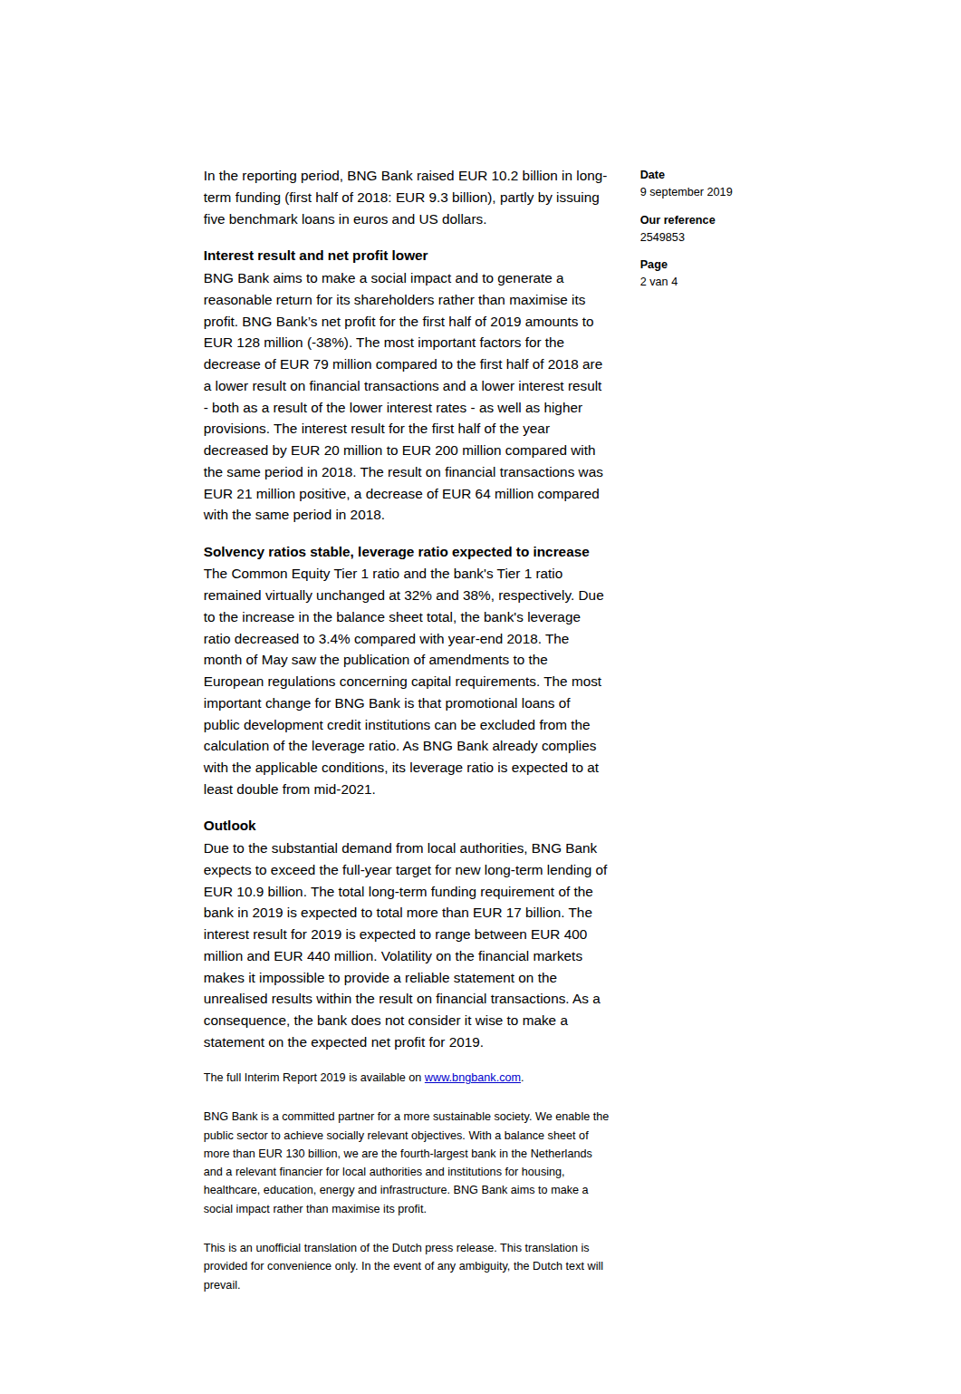In the reporting period, BNG Bank raised EUR 10.2 billion in long-term funding (first half of 2018: EUR 9.3 billion), partly by issuing five benchmark loans in euros and US dollars.
Interest result and net profit lower
BNG Bank aims to make a social impact and to generate a reasonable return for its shareholders rather than maximise its profit. BNG Bank’s net profit for the first half of 2019 amounts to EUR 128 million (-38%). The most important factors for the decrease of EUR 79 million compared to the first half of 2018 are a lower result on financial transactions and a lower interest result - both as a result of the lower interest rates - as well as higher provisions. The interest result for the first half of the year decreased by EUR 20 million to EUR 200 million compared with the same period in 2018. The result on financial transactions was EUR 21 million positive, a decrease of EUR 64 million compared with the same period in 2018.
Solvency ratios stable, leverage ratio expected to increase
The Common Equity Tier 1 ratio and the bank's Tier 1 ratio remained virtually unchanged at 32% and 38%, respectively. Due to the increase in the balance sheet total, the bank's leverage ratio decreased to 3.4% compared with year-end 2018. The month of May saw the publication of amendments to the European regulations concerning capital requirements. The most important change for BNG Bank is that promotional loans of public development credit institutions can be excluded from the calculation of the leverage ratio. As BNG Bank already complies with the applicable conditions, its leverage ratio is expected to at least double from mid-2021.
Outlook
Due to the substantial demand from local authorities, BNG Bank expects to exceed the full-year target for new long-term lending of EUR 10.9 billion. The total long-term funding requirement of the bank in 2019 is expected to total more than EUR 17 billion. The interest result for 2019 is expected to range between EUR 400 million and EUR 440 million. Volatility on the financial markets makes it impossible to provide a reliable statement on the unrealised results within the result on financial transactions. As a consequence, the bank does not consider it wise to make a statement on the expected net profit for 2019.
The full Interim Report 2019 is available on www.bngbank.com.
BNG Bank is a committed partner for a more sustainable society. We enable the public sector to achieve socially relevant objectives. With a balance sheet of more than EUR 130 billion, we are the fourth-largest bank in the Netherlands and a relevant financier for local authorities and institutions for housing, healthcare, education, energy and infrastructure. BNG Bank aims to make a social impact rather than maximise its profit.
This is an unofficial translation of the Dutch press release. This translation is provided for convenience only. In the event of any ambiguity, the Dutch text will prevail.
Date
9 september 2019
Our reference
2549853
Page
2 van 4